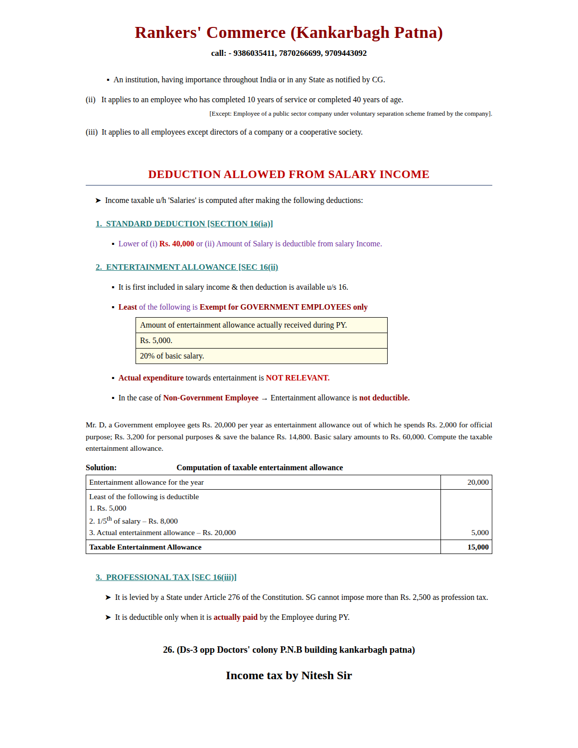Rankers' Commerce (Kankarbagh Patna)
call: - 9386035411, 7870266699, 9709443092
An institution, having importance throughout India or in any State as notified by CG.
(ii) It applies to an employee who has completed 10 years of service or completed 40 years of age.
[Except: Employee of a public sector company under voluntary separation scheme framed by the company].
(iii) It applies to all employees except directors of a company or a cooperative society.
DEDUCTION ALLOWED FROM SALARY INCOME
Income taxable u/h 'Salaries' is computed after making the following deductions:
1. STANDARD DEDUCTION [SECTION 16(ia)]
Lower of (i) Rs. 40,000 or (ii) Amount of Salary is deductible from salary Income.
2. ENTERTAINMENT ALLOWANCE [SEC 16(ii)
It is first included in salary income & then deduction is available u/s 16.
Least of the following is Exempt for GOVERNMENT EMPLOYEES only
| Amount of entertainment allowance actually received during PY. |
| Rs. 5,000. |
| 20% of basic salary. |
Actual expenditure towards entertainment is NOT RELEVANT.
In the case of Non-Government Employee → Entertainment allowance is not deductible.
Mr. D, a Government employee gets Rs. 20,000 per year as entertainment allowance out of which he spends Rs. 2,000 for official purpose; Rs. 3,200 for personal purposes & save the balance Rs. 14,800. Basic salary amounts to Rs. 60,000. Compute the taxable entertainment allowance.
Solution:Computation of taxable entertainment allowance
| Entertainment allowance for the year | 20,000 |
| Least of the following is deductible 1. Rs. 5,000 2. 1/5 th of salary – Rs. 8,000 3. Actual entertainment allowance – Rs. 20,000 | 5,000 |
| Taxable Entertainment Allowance | 15,000 |
3. PROFESSIONAL TAX [SEC 16(iii)]
It is levied by a State under Article 276 of the Constitution. SG cannot impose more than Rs. 2,500 as profession tax.
It is deductible only when it is actually paid by the Employee during PY.
26. (Ds-3 opp Doctors' colony P.N.B building kankarbagh patna)
Income tax by Nitesh Sir